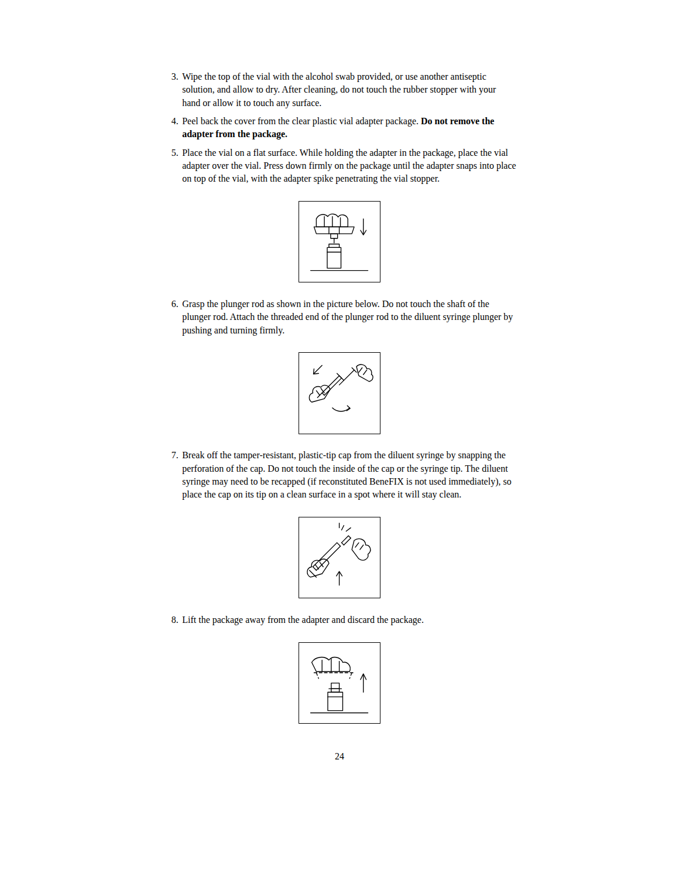3. Wipe the top of the vial with the alcohol swab provided, or use another antiseptic solution, and allow to dry. After cleaning, do not touch the rubber stopper with your hand or allow it to touch any surface.
4. Peel back the cover from the clear plastic vial adapter package. Do not remove the adapter from the package.
5. Place the vial on a flat surface. While holding the adapter in the package, place the vial adapter over the vial. Press down firmly on the package until the adapter snaps into place on top of the vial, with the adapter spike penetrating the vial stopper.
6. Grasp the plunger rod as shown in the picture below. Do not touch the shaft of the plunger rod. Attach the threaded end of the plunger rod to the diluent syringe plunger by pushing and turning firmly.
7. Break off the tamper-resistant, plastic-tip cap from the diluent syringe by snapping the perforation of the cap. Do not touch the inside of the cap or the syringe tip. The diluent syringe may need to be recapped (if reconstituted BeneFIX is not used immediately), so place the cap on its tip on a clean surface in a spot where it will stay clean.
8. Lift the package away from the adapter and discard the package.
24